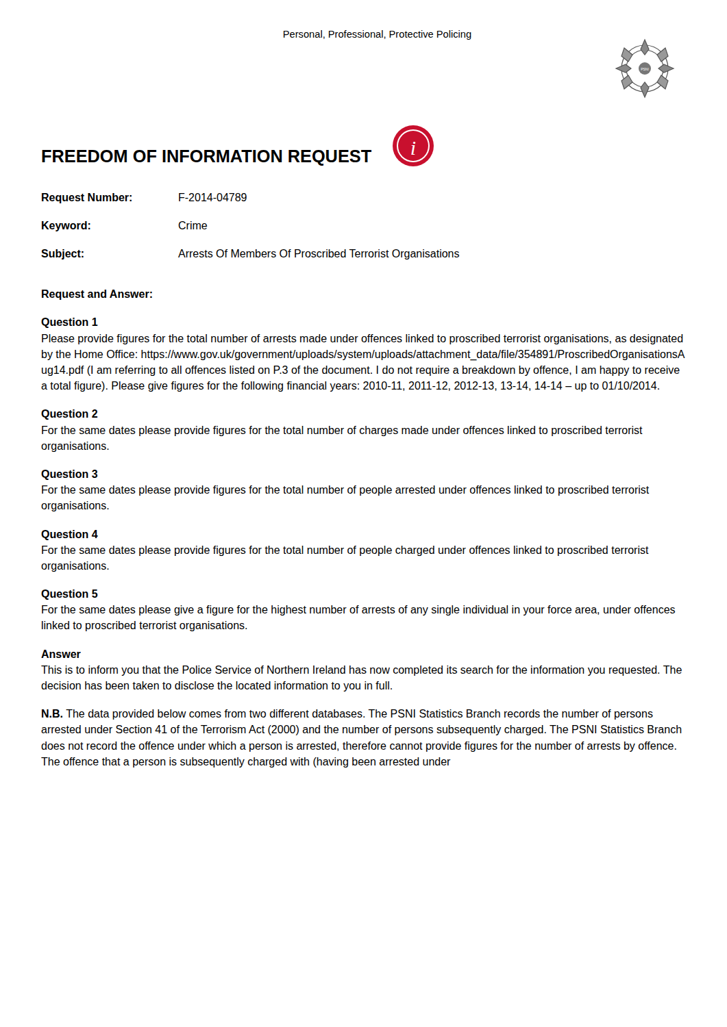Personal, Professional, Protective Policing
PSNI
FREEDOM OF INFORMATION REQUEST
i
| Request Number: | F-2014-04789 |
| Keyword: | Crime |
| Subject: | Arrests Of Members Of Proscribed Terrorist Organisations |
Request and Answer:
Question 1
Please provide figures for the total number of arrests made under offences linked to proscribed terrorist organisations, as designated by the Home Office: https://www.gov.uk/government/uploads/system/uploads/attachment_data/file/354891/ProscribedOrganisationsAug14.pdf (I am referring to all offences listed on P.3 of the document. I do not require a breakdown by offence, I am happy to receive a total figure). Please give figures for the following financial years: 2010-11, 2011-12, 2012-13, 13-14, 14-14 – up to 01/10/2014.
Question 2
For the same dates please provide figures for the total number of charges made under offences linked to proscribed terrorist organisations.
Question 3
For the same dates please provide figures for the total number of people arrested under offences linked to proscribed terrorist organisations.
Question 4
For the same dates please provide figures for the total number of people charged under offences linked to proscribed terrorist organisations.
Question 5
For the same dates please give a figure for the highest number of arrests of any single individual in your force area, under offences linked to proscribed terrorist organisations.
Answer
This is to inform you that the Police Service of Northern Ireland has now completed its search for the information you requested. The decision has been taken to disclose the located information to you in full.
N.B. The data provided below comes from two different databases. The PSNI Statistics Branch records the number of persons arrested under Section 41 of the Terrorism Act (2000) and the number of persons subsequently charged. The PSNI Statistics Branch does not record the offence under which a person is arrested, therefore cannot provide figures for the number of arrests by offence. The offence that a person is subsequently charged with (having been arrested under